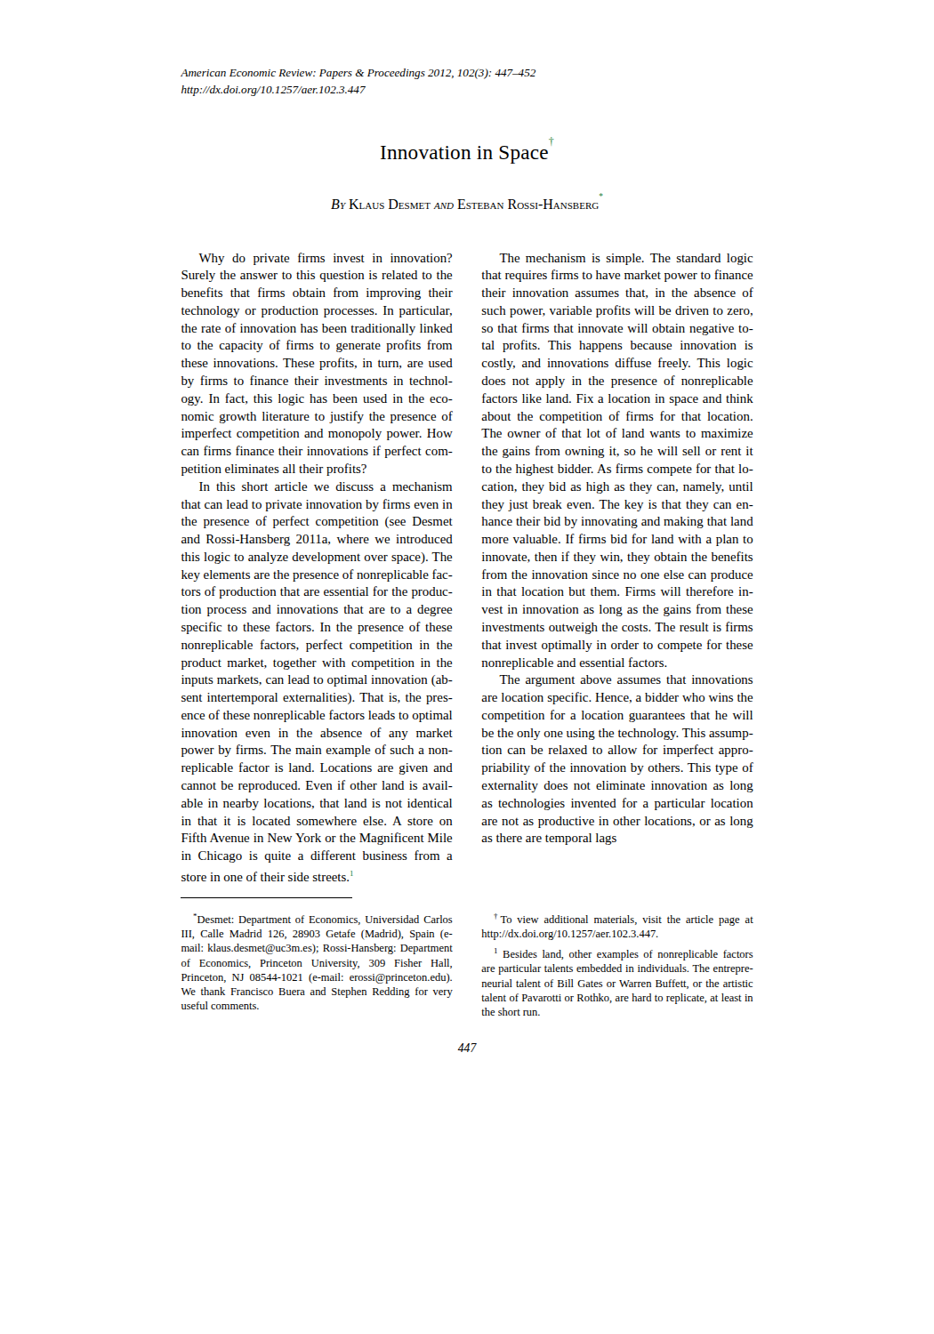American Economic Review: Papers & Proceedings 2012, 102(3): 447–452
http://dx.doi.org/10.1257/aer.102.3.447
Innovation in Space†
By Klaus Desmet and Esteban Rossi-Hansberg*
Why do private firms invest in innovation? Surely the answer to this question is related to the benefits that firms obtain from improving their technology or production processes. In particular, the rate of innovation has been traditionally linked to the capacity of firms to generate profits from these innovations. These profits, in turn, are used by firms to finance their investments in technology. In fact, this logic has been used in the economic growth literature to justify the presence of imperfect competition and monopoly power. How can firms finance their innovations if perfect competition eliminates all their profits?
In this short article we discuss a mechanism that can lead to private innovation by firms even in the presence of perfect competition (see Desmet and Rossi-Hansberg 2011a, where we introduced this logic to analyze development over space). The key elements are the presence of nonreplicable factors of production that are essential for the production process and innovations that are to a degree specific to these factors. In the presence of these nonreplicable factors, perfect competition in the product market, together with competition in the inputs markets, can lead to optimal innovation (absent intertemporal externalities). That is, the presence of these nonreplicable factors leads to optimal innovation even in the absence of any market power by firms. The main example of such a nonreplicable factor is land. Locations are given and cannot be reproduced. Even if other land is available in nearby locations, that land is not identical in that it is located somewhere else. A store on Fifth Avenue in New York or the Magnificent Mile in Chicago is quite a different business from a store in one of their side streets.1
The mechanism is simple. The standard logic that requires firms to have market power to finance their innovation assumes that, in the absence of such power, variable profits will be driven to zero, so that firms that innovate will obtain negative total profits. This happens because innovation is costly, and innovations diffuse freely. This logic does not apply in the presence of nonreplicable factors like land. Fix a location in space and think about the competition of firms for that location. The owner of that lot of land wants to maximize the gains from owning it, so he will sell or rent it to the highest bidder. As firms compete for that location, they bid as high as they can, namely, until they just break even. The key is that they can enhance their bid by innovating and making that land more valuable. If firms bid for land with a plan to innovate, then if they win, they obtain the benefits from the innovation since no one else can produce in that location but them. Firms will therefore invest in innovation as long as the gains from these investments outweigh the costs. The result is firms that invest optimally in order to compete for these nonreplicable and essential factors.
The argument above assumes that innovations are location specific. Hence, a bidder who wins the competition for a location guarantees that he will be the only one using the technology. This assumption can be relaxed to allow for imperfect appropriability of the innovation by others. This type of externality does not eliminate innovation as long as technologies invented for a particular location are not as productive in other locations, or as long as there are temporal lags
*Desmet: Department of Economics, Universidad Carlos III, Calle Madrid 126, 28903 Getafe (Madrid), Spain (e-mail: klaus.desmet@uc3m.es); Rossi-Hansberg: Department of Economics, Princeton University, 309 Fisher Hall, Princeton, NJ 08544-1021 (e-mail: erossi@princeton.edu). We thank Francisco Buera and Stephen Redding for very useful comments.
†To view additional materials, visit the article page at http://dx.doi.org/10.1257/aer.102.3.447.
1 Besides land, other examples of nonreplicable factors are particular talents embedded in individuals. The entrepreneurial talent of Bill Gates or Warren Buffett, or the artistic talent of Pavarotti or Rothko, are hard to replicate, at least in the short run.
447